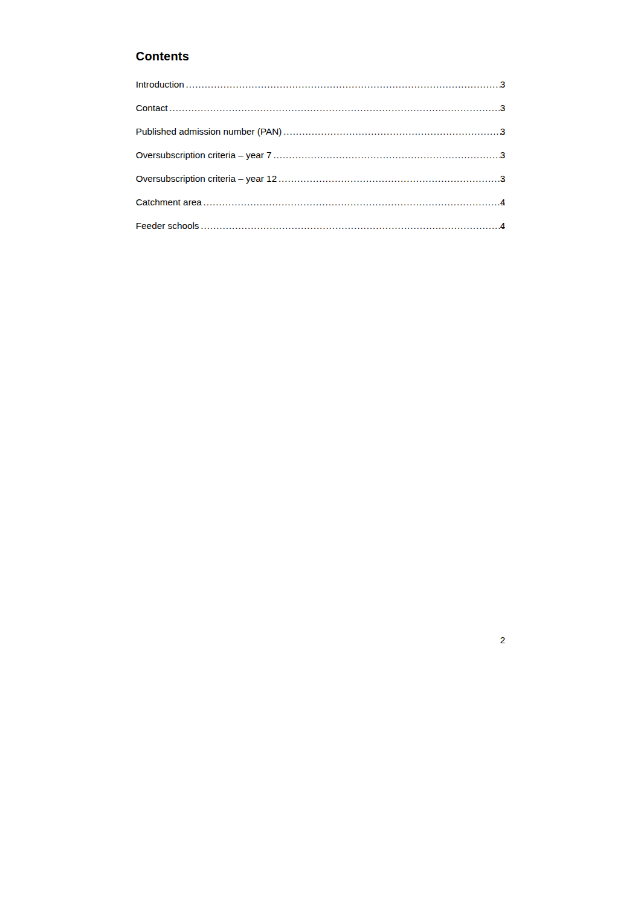Contents
3 Introduction.........................................................................................................................
3 Contact..............................................................................................................................
3 Published admission number (PAN).................................................................................
3 Oversubscription criteria – year 7....................................................................................
3 Oversubscription criteria – year 12..................................................................................
4 Catchment area.................................................................................................................
4 Feeder schools..................................................................................................................
2